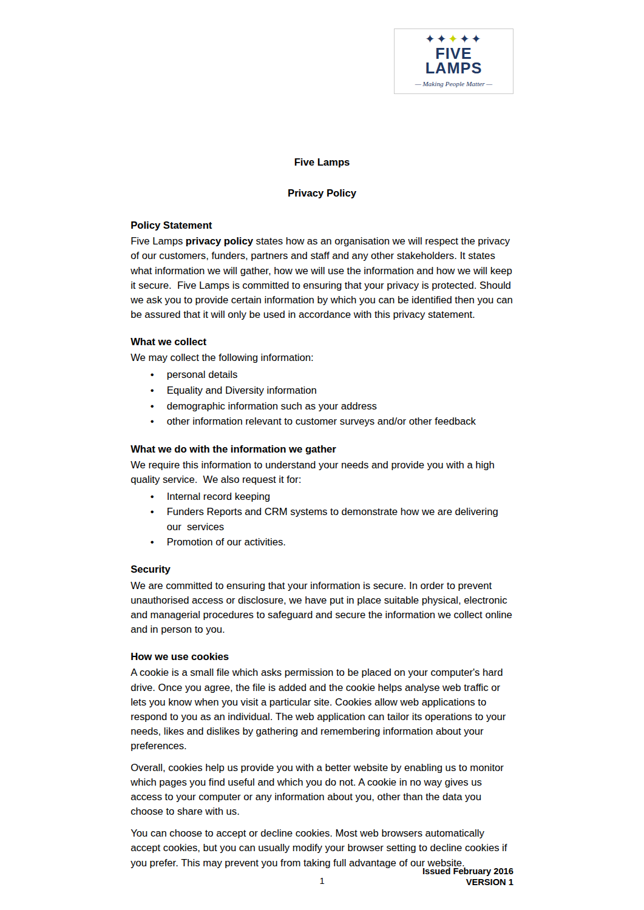✦✦✦✦✦
FIVE
LAMPS
Making People Matter
Five Lamps
Privacy Policy
Policy Statement
Five Lamps privacy policy states how as an organisation we will respect the privacy of our customers, funders, partners and staff and any other stakeholders. It states what information we will gather, how we will use the information and how we will keep it secure. Five Lamps is committed to ensuring that your privacy is protected. Should we ask you to provide certain information by which you can be identified then you can be assured that it will only be used in accordance with this privacy statement.
What we collect
We may collect the following information:
personal details
Equality and Diversity information
demographic information such as your address
other information relevant to customer surveys and/or other feedback
What we do with the information we gather
We require this information to understand your needs and provide you with a high quality service. We also request it for:
Internal record keeping
Funders Reports and CRM systems to demonstrate how we are delivering our services
Promotion of our activities.
Security
We are committed to ensuring that your information is secure. In order to prevent unauthorised access or disclosure, we have put in place suitable physical, electronic and managerial procedures to safeguard and secure the information we collect online and in person to you.
How we use cookies
A cookie is a small file which asks permission to be placed on your computer's hard drive. Once you agree, the file is added and the cookie helps analyse web traffic or lets you know when you visit a particular site. Cookies allow web applications to respond to you as an individual. The web application can tailor its operations to your needs, likes and dislikes by gathering and remembering information about your preferences.
Overall, cookies help us provide you with a better website by enabling us to monitor which pages you find useful and which you do not. A cookie in no way gives us access to your computer or any information about you, other than the data you choose to share with us.
You can choose to accept or decline cookies. Most web browsers automatically accept cookies, but you can usually modify your browser setting to decline cookies if you prefer. This may prevent you from taking full advantage of our website.
Issued February 2016
VERSION 1
1